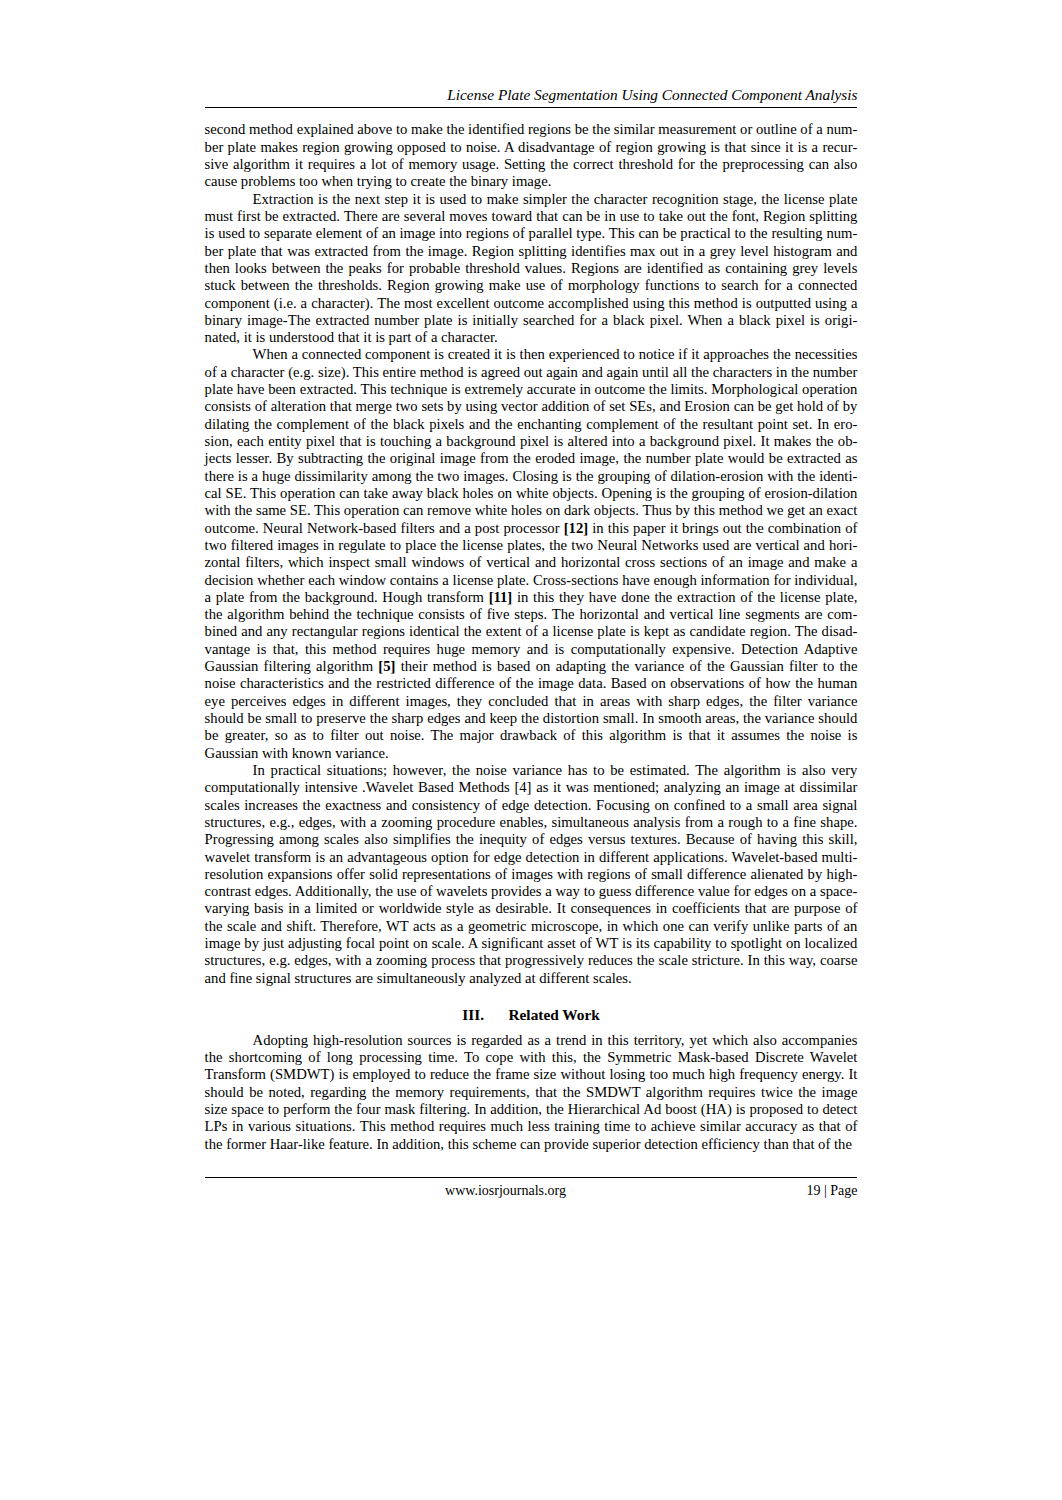License Plate Segmentation Using Connected Component Analysis
second method explained above to make the identified regions be the similar measurement or outline of a number plate makes region growing opposed to noise. A disadvantage of region growing is that since it is a recursive algorithm it requires a lot of memory usage. Setting the correct threshold for the preprocessing can also cause problems too when trying to create the binary image.
Extraction is the next step it is used to make simpler the character recognition stage, the license plate must first be extracted. There are several moves toward that can be in use to take out the font, Region splitting is used to separate element of an image into regions of parallel type. This can be practical to the resulting number plate that was extracted from the image. Region splitting identifies max out in a grey level histogram and then looks between the peaks for probable threshold values. Regions are identified as containing grey levels stuck between the thresholds. Region growing make use of morphology functions to search for a connected component (i.e. a character). The most excellent outcome accomplished using this method is outputted using a binary image-The extracted number plate is initially searched for a black pixel. When a black pixel is originated, it is understood that it is part of a character.
When a connected component is created it is then experienced to notice if it approaches the necessities of a character (e.g. size). This entire method is agreed out again and again until all the characters in the number plate have been extracted. This technique is extremely accurate in outcome the limits. Morphological operation consists of alteration that merge two sets by using vector addition of set SEs, and Erosion can be get hold of by dilating the complement of the black pixels and the enchanting complement of the resultant point set. In erosion, each entity pixel that is touching a background pixel is altered into a background pixel. It makes the objects lesser. By subtracting the original image from the eroded image, the number plate would be extracted as there is a huge dissimilarity among the two images. Closing is the grouping of dilation-erosion with the identical SE. This operation can take away black holes on white objects. Opening is the grouping of erosion-dilation with the same SE. This operation can remove white holes on dark objects. Thus by this method we get an exact outcome. Neural Network-based filters and a post processor [12] in this paper it brings out the combination of two filtered images in regulate to place the license plates, the two Neural Networks used are vertical and horizontal filters, which inspect small windows of vertical and horizontal cross sections of an image and make a decision whether each window contains a license plate. Cross-sections have enough information for individual, a plate from the background. Hough transform [11] in this they have done the extraction of the license plate, the algorithm behind the technique consists of five steps. The horizontal and vertical line segments are combined and any rectangular regions identical the extent of a license plate is kept as candidate region. The disadvantage is that, this method requires huge memory and is computationally expensive. Detection Adaptive Gaussian filtering algorithm [5] their method is based on adapting the variance of the Gaussian filter to the noise characteristics and the restricted difference of the image data. Based on observations of how the human eye perceives edges in different images, they concluded that in areas with sharp edges, the filter variance should be small to preserve the sharp edges and keep the distortion small. In smooth areas, the variance should be greater, so as to filter out noise. The major drawback of this algorithm is that it assumes the noise is Gaussian with known variance.
In practical situations; however, the noise variance has to be estimated. The algorithm is also very computationally intensive .Wavelet Based Methods [4] as it was mentioned; analyzing an image at dissimilar scales increases the exactness and consistency of edge detection. Focusing on confined to a small area signal structures, e.g., edges, with a zooming procedure enables, simultaneous analysis from a rough to a fine shape. Progressing among scales also simplifies the inequity of edges versus textures. Because of having this skill, wavelet transform is an advantageous option for edge detection in different applications. Wavelet-based multi-resolution expansions offer solid representations of images with regions of small difference alienated by high-contrast edges. Additionally, the use of wavelets provides a way to guess difference value for edges on a space-varying basis in a limited or worldwide style as desirable. It consequences in coefficients that are purpose of the scale and shift. Therefore, WT acts as a geometric microscope, in which one can verify unlike parts of an image by just adjusting focal point on scale. A significant asset of WT is its capability to spotlight on localized structures, e.g. edges, with a zooming process that progressively reduces the scale stricture. In this way, coarse and fine signal structures are simultaneously analyzed at different scales.
III. Related Work
Adopting high-resolution sources is regarded as a trend in this territory, yet which also accompanies the shortcoming of long processing time. To cope with this, the Symmetric Mask-based Discrete Wavelet Transform (SMDWT) is employed to reduce the frame size without losing too much high frequency energy. It should be noted, regarding the memory requirements, that the SMDWT algorithm requires twice the image size space to perform the four mask filtering. In addition, the Hierarchical Ad boost (HA) is proposed to detect LPs in various situations. This method requires much less training time to achieve similar accuracy as that of the former Haar-like feature. In addition, this scheme can provide superior detection efficiency than that of the
www.iosrjournals.org
19 | Page